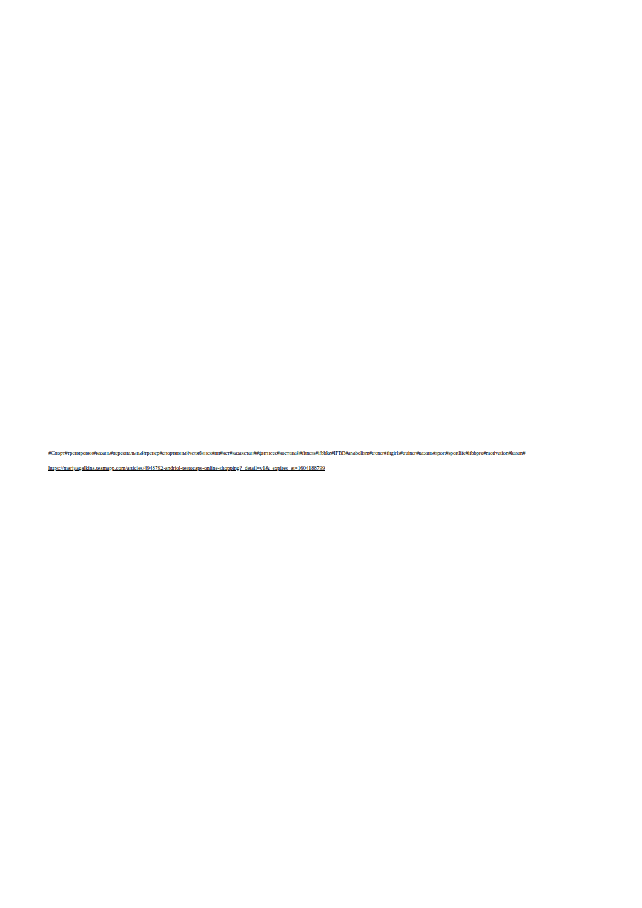#Спорт#тренировки#казань#персональныйтренер#спортивныйчелябинск#пп#кст#казахстан##фитнесс#костанай#fitness#ifbbkz#IFBB#anabolism#trener#fitgirls#trainer#казань#sport#sportlife#ifbbpro#motivation#kasan#
https://mariyagalkina.teamapp.com/articles/4948792-andriol-testocaps-online-shopping?_detail=v1&_expires_at=1604188799